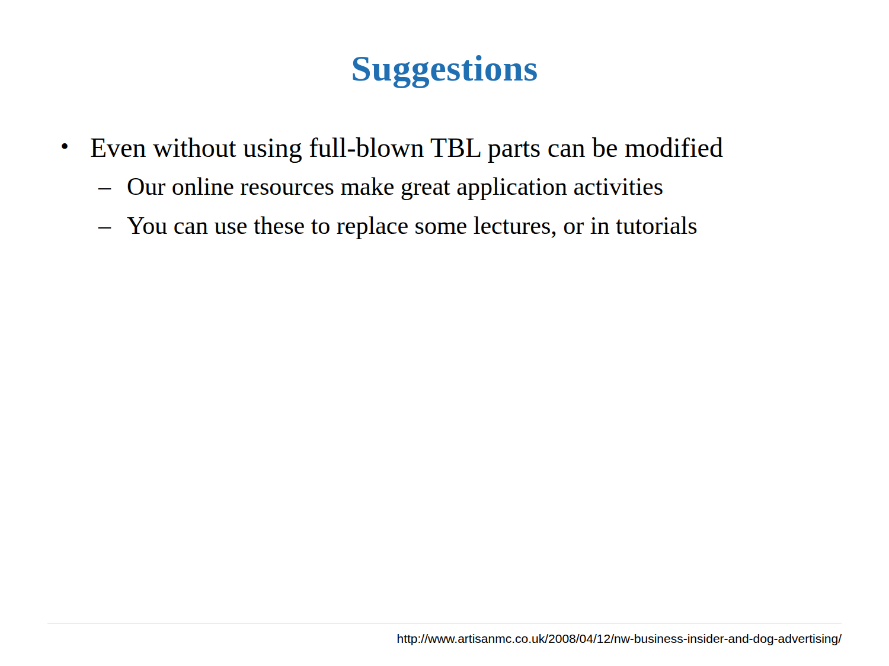Suggestions
Even without using full-blown TBL parts can be modified
Our online resources make great application activities
You can use these to replace some lectures, or in tutorials
http://www.artisanmc.co.uk/2008/04/12/nw-business-insider-and-dog-advertising/